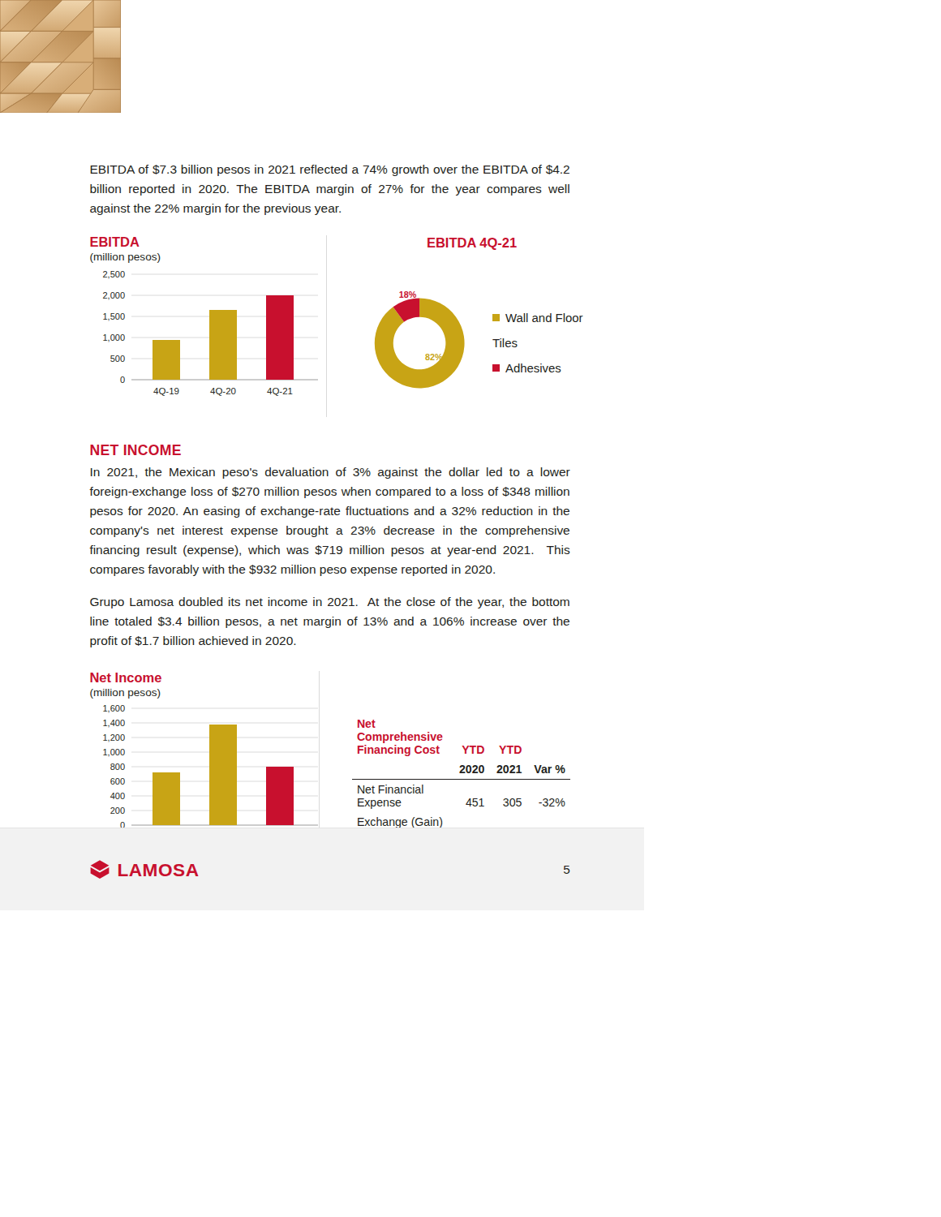EBITDA of $7.3 billion pesos in 2021 reflected a 74% growth over the EBITDA of $4.2 billion reported in 2020. The EBITDA margin of 27% for the year compares well against the 22% margin for the previous year.
EBITDA
(million pesos)
2,500 2,000 1,500 1,000 500 0 4Q-19 4Q-20 4Q-21
EBITDA 4Q-21
18% 82%
Wall and Floor Tiles
Adhesives
NET INCOME
In 2021, the Mexican peso's devaluation of 3% against the dollar led to a lower foreign-exchange loss of $270 million pesos when compared to a loss of $348 million pesos for 2020. An easing of exchange-rate fluctuations and a 32% reduction in the company's net interest expense brought a 23% decrease in the comprehensive financing result (expense), which was $719 million pesos at year-end 2021. This compares favorably with the $932 million peso expense reported in 2020.
Grupo Lamosa doubled its net income in 2021. At the close of the year, the bottom line totaled $3.4 billion pesos, a net margin of 13% and a 106% increase over the profit of $1.7 billion achieved in 2020.
Net Income
(million pesos)
1,600 1,400 1,200 1,000 800 600 400 200 0 4Q-19 4Q-20 4Q-21
| Net Comprehensive Financing Cost | YTD | YTD | |
| --- | --- | --- | --- |
| | 2020 | 2021 | Var % |
| Net Financial Expense | 451 | 305 | -32% |
| Exchange (Gain) Loss and Others | 482 | 415 | -14% |
| | 932 | 719 | -85% |
LAMOSA
5